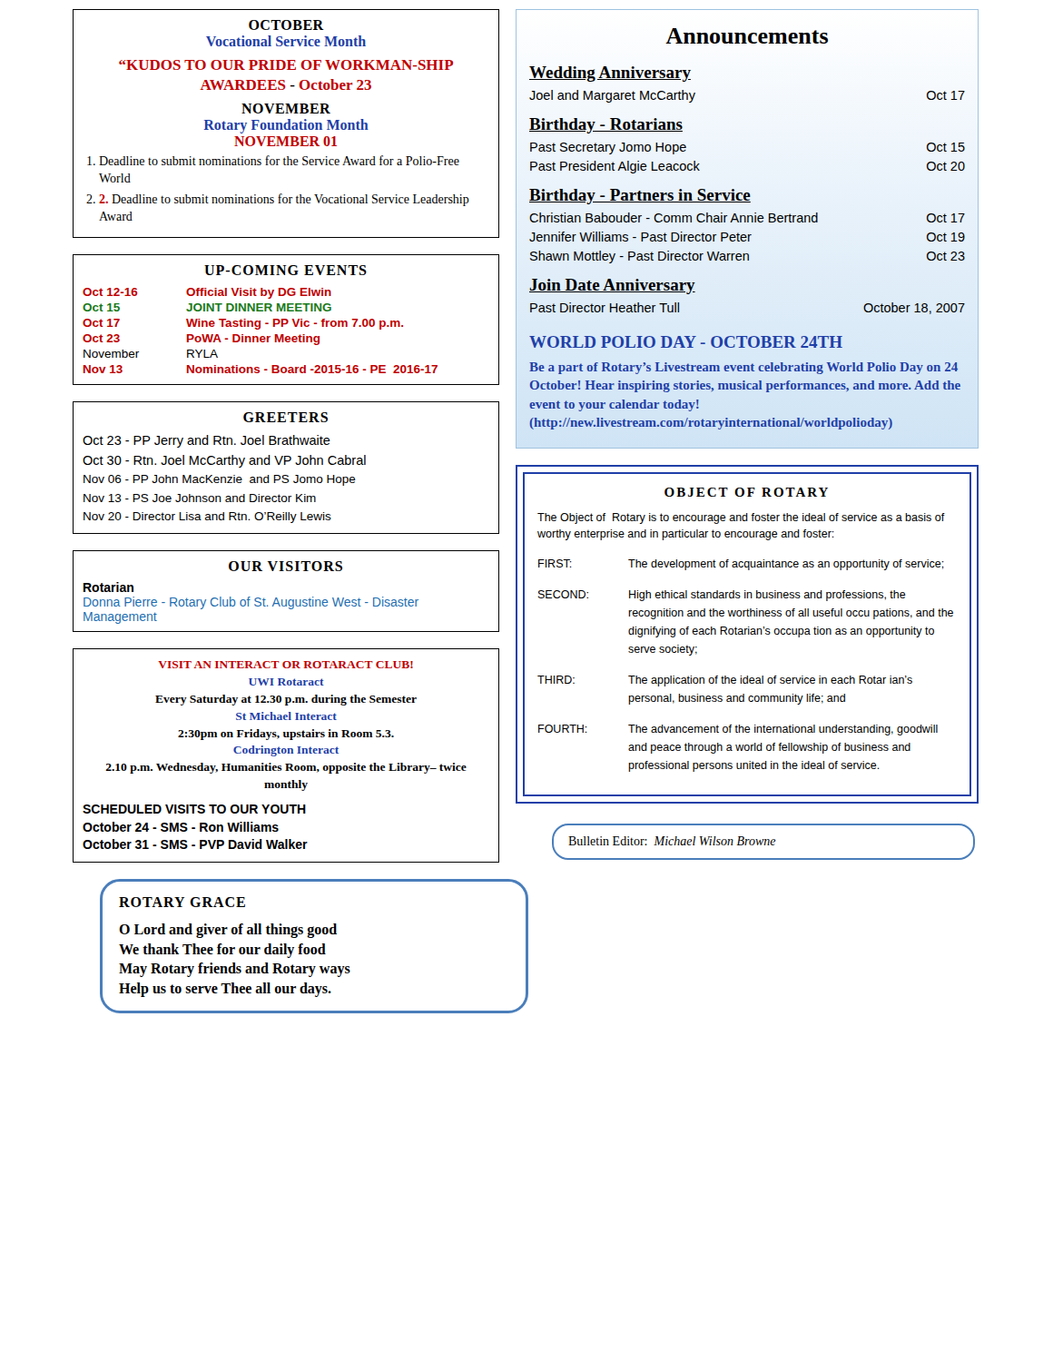OCTOBER
Vocational Service Month
“KUDOS TO OUR PRIDE OF WORKMAN-SHIP AWARDEES - October 23
NOVEMBER
Rotary Foundation Month
NOVEMBER 01
Deadline to submit nominations for the Service Award for a Polio-Free World
2. Deadline to submit nominations for the Vocational Service Leadership Award
UP-COMING EVENTS
| Oct 12-16 | Official Visit by DG Elwin |
| Oct 15 | JOINT DINNER MEETING |
| Oct 17 | Wine Tasting - PP Vic - from 7.00 p.m. |
| Oct 23 | PoWA - Dinner Meeting |
| November | RYLA |
| Nov 13 | Nominations - Board -2015-16 - PE 2016-17 |
GREETERS
Oct 23 - PP Jerry and Rtn. Joel Brathwaite
Oct 30 - Rtn. Joel McCarthy and VP John Cabral
Nov 06 - PP John MacKenzie and PS Jomo Hope
Nov 13 - PS Joe Johnson and Director Kim
Nov 20 - Director Lisa and Rtn. O’Reilly Lewis
OUR VISITORS
Rotarian
Donna Pierre - Rotary Club of St. Augustine West - Disaster Management
VISIT AN INTERACT OR ROTARACT CLUB!
UWI Rotaract
Every Saturday at 12.30 p.m. during the Semester
St Michael Interact
2:30pm on Fridays, upstairs in Room 5.3.
Codrington Interact
2.10 p.m. Wednesday, Humanities Room, opposite the Library– twice monthly
SCHEDULED VISITS TO OUR YOUTH
October 24 - SMS - Ron Williams
October 31 - SMS - PVP David Walker
ROTARY GRACE
O Lord and giver of all things good
We thank Thee for our daily food
May Rotary friends and Rotary ways
Help us to serve Thee all our days.
Announcements
Wedding Anniversary
Joel and Margaret McCarthy Oct 17
Birthday - Rotarians
Past Secretary Jomo Hope Oct 15
Past President Algie Leacock Oct 20
Birthday - Partners in Service
Christian Babouder - Comm Chair Annie Bertrand Oct 17
Jennifer Williams - Past Director Peter Oct 19
Shawn Mottley - Past Director Warren Oct 23
Join Date Anniversary
Past Director Heather Tull October 18, 2007
WORLD POLIO DAY - OCTOBER 24TH
Be a part of Rotary’s Livestream event celebrating World Polio Day on 24 October! Hear inspiring stories, musical performances, and more. Add the event to your calendar today! (http://new.livestream.com/rotaryinternational/worldpolioday)
OBJECT OF ROTARY
The Object of Rotary is to encourage and foster the ideal of service as a basis of worthy enterprise and in particular to encourage and foster:
| FIRST: | The development of acquaintance as an opportunity of service; |
| SECOND: | High ethical standards in business and professions, the recognition and the worthiness of all useful occu pations, and the dignifying of each Rotarian’s occupa tion as an opportunity to serve society; |
| THIRD: | The application of the ideal of service in each Rotar ian’s personal, business and community life; and |
| FOURTH: | The advancement of the international understanding, goodwill and peace through a world of fellowship of business and professional persons united in the ideal of service. |
Bulletin Editor: Michael Wilson Browne